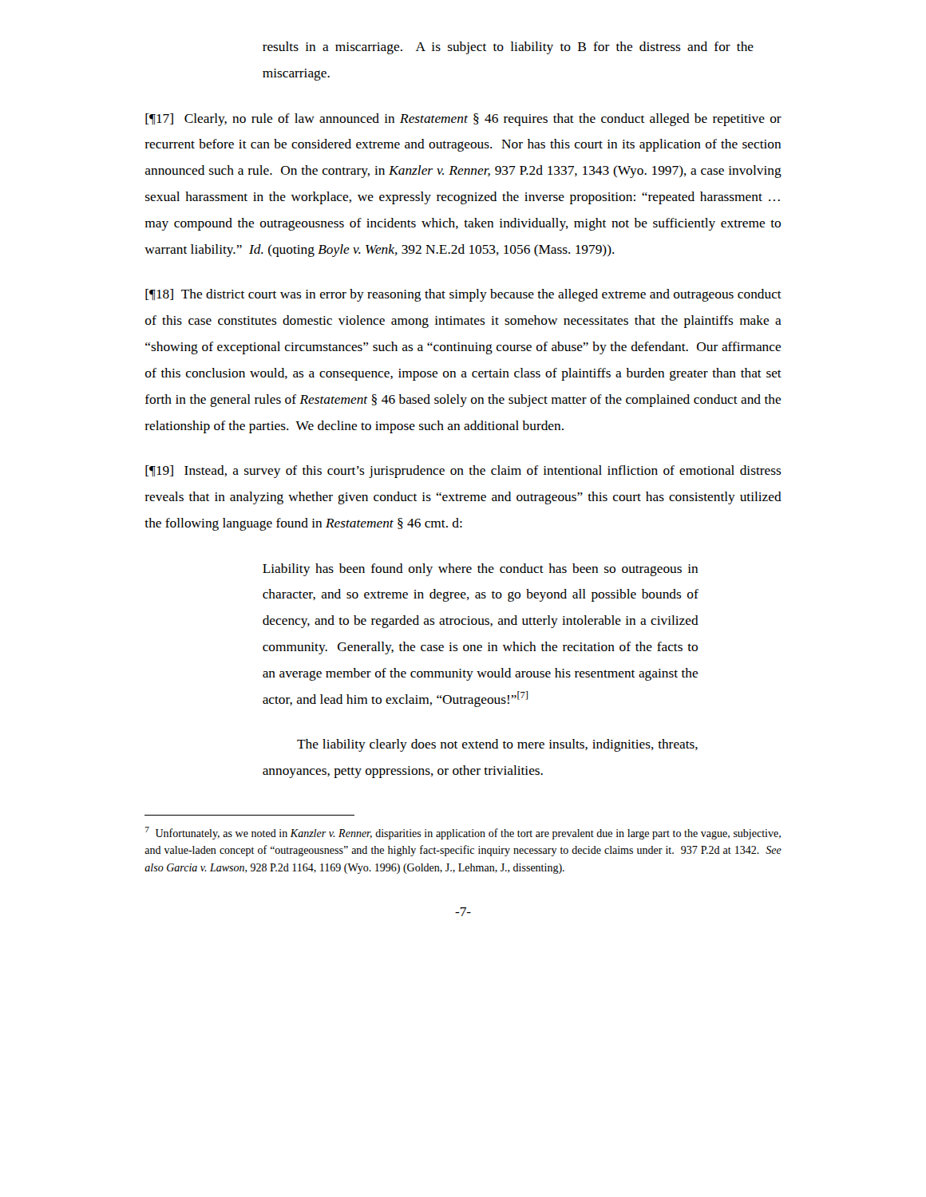results in a miscarriage. A is subject to liability to B for the distress and for the miscarriage.
[¶17] Clearly, no rule of law announced in Restatement § 46 requires that the conduct alleged be repetitive or recurrent before it can be considered extreme and outrageous. Nor has this court in its application of the section announced such a rule. On the contrary, in Kanzler v. Renner, 937 P.2d 1337, 1343 (Wyo. 1997), a case involving sexual harassment in the workplace, we expressly recognized the inverse proposition: “repeated harassment … may compound the outrageousness of incidents which, taken individually, might not be sufficiently extreme to warrant liability.” Id. (quoting Boyle v. Wenk, 392 N.E.2d 1053, 1056 (Mass. 1979)).
[¶18] The district court was in error by reasoning that simply because the alleged extreme and outrageous conduct of this case constitutes domestic violence among intimates it somehow necessitates that the plaintiffs make a “showing of exceptional circumstances” such as a “continuing course of abuse” by the defendant. Our affirmance of this conclusion would, as a consequence, impose on a certain class of plaintiffs a burden greater than that set forth in the general rules of Restatement § 46 based solely on the subject matter of the complained conduct and the relationship of the parties. We decline to impose such an additional burden.
[¶19] Instead, a survey of this court’s jurisprudence on the claim of intentional infliction of emotional distress reveals that in analyzing whether given conduct is “extreme and outrageous” this court has consistently utilized the following language found in Restatement § 46 cmt. d:
Liability has been found only where the conduct has been so outrageous in character, and so extreme in degree, as to go beyond all possible bounds of decency, and to be regarded as atrocious, and utterly intolerable in a civilized community. Generally, the case is one in which the recitation of the facts to an average member of the community would arouse his resentment against the actor, and lead him to exclaim, “Outrageous!”[7]
The liability clearly does not extend to mere insults, indignities, threats, annoyances, petty oppressions, or other trivialities.
7 Unfortunately, as we noted in Kanzler v. Renner, disparities in application of the tort are prevalent due in large part to the vague, subjective, and value-laden concept of “outrageousness” and the highly fact-specific inquiry necessary to decide claims under it. 937 P.2d at 1342. See also Garcia v. Lawson, 928 P.2d 1164, 1169 (Wyo. 1996) (Golden, J., Lehman, J., dissenting).
-7-